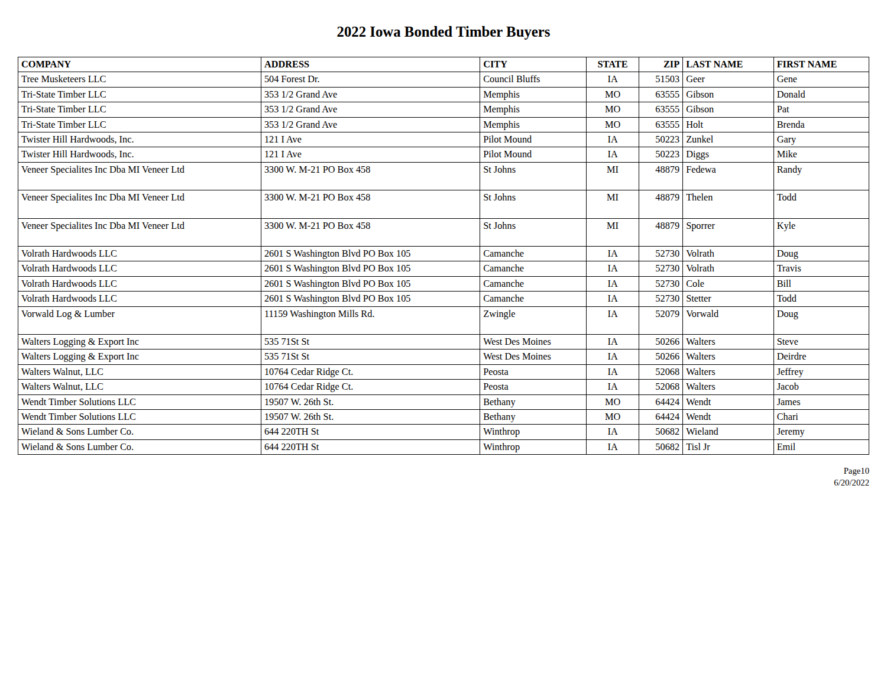2022 Iowa Bonded Timber Buyers
| COMPANY | ADDRESS | CITY | STATE | ZIP | LAST NAME | FIRST NAME |
| --- | --- | --- | --- | --- | --- | --- |
| Tree Musketeers LLC | 504 Forest Dr. | Council Bluffs | IA | 51503 | Geer | Gene |
| Tri-State Timber LLC | 353 1/2 Grand Ave | Memphis | MO | 63555 | Gibson | Donald |
| Tri-State Timber LLC | 353 1/2 Grand Ave | Memphis | MO | 63555 | Gibson | Pat |
| Tri-State Timber LLC | 353 1/2 Grand Ave | Memphis | MO | 63555 | Holt | Brenda |
| Twister Hill Hardwoods, Inc. | 121 I Ave | Pilot Mound | IA | 50223 | Zunkel | Gary |
| Twister Hill Hardwoods, Inc. | 121 I Ave | Pilot Mound | IA | 50223 | Diggs | Mike |
| Veneer Specialites Inc Dba MI Veneer Ltd | 3300 W. M-21 PO Box 458 | St Johns | MI | 48879 | Fedewa | Randy |
| Veneer Specialites Inc Dba MI Veneer Ltd | 3300 W. M-21 PO Box 458 | St Johns | MI | 48879 | Thelen | Todd |
| Veneer Specialites Inc Dba MI Veneer Ltd | 3300 W. M-21 PO Box 458 | St Johns | MI | 48879 | Sporrer | Kyle |
| Volrath Hardwoods LLC | 2601 S Washington Blvd PO Box 105 | Camanche | IA | 52730 | Volrath | Doug |
| Volrath Hardwoods LLC | 2601 S Washington Blvd PO Box 105 | Camanche | IA | 52730 | Volrath | Travis |
| Volrath Hardwoods LLC | 2601 S Washington Blvd PO Box 105 | Camanche | IA | 52730 | Cole | Bill |
| Volrath Hardwoods LLC | 2601 S Washington Blvd PO Box 105 | Camanche | IA | 52730 | Stetter | Todd |
| Vorwald Log & Lumber | 11159 Washington Mills Rd. | Zwingle | IA | 52079 | Vorwald | Doug |
| Walters Logging & Export Inc | 535 71St St | West Des Moines | IA | 50266 | Walters | Steve |
| Walters Logging & Export Inc | 535 71St St | West Des Moines | IA | 50266 | Walters | Deirdre |
| Walters Walnut, LLC | 10764 Cedar Ridge Ct. | Peosta | IA | 52068 | Walters | Jeffrey |
| Walters Walnut, LLC | 10764 Cedar Ridge Ct. | Peosta | IA | 52068 | Walters | Jacob |
| Wendt Timber Solutions LLC | 19507 W. 26th St. | Bethany | MO | 64424 | Wendt | James |
| Wendt Timber Solutions LLC | 19507 W. 26th St. | Bethany | MO | 64424 | Wendt | Chari |
| Wieland & Sons Lumber Co. | 644 220TH St | Winthrop | IA | 50682 | Wieland | Jeremy |
| Wieland & Sons Lumber Co. | 644 220TH St | Winthrop | IA | 50682 | Tisl Jr | Emil |
Page10
6/20/2022